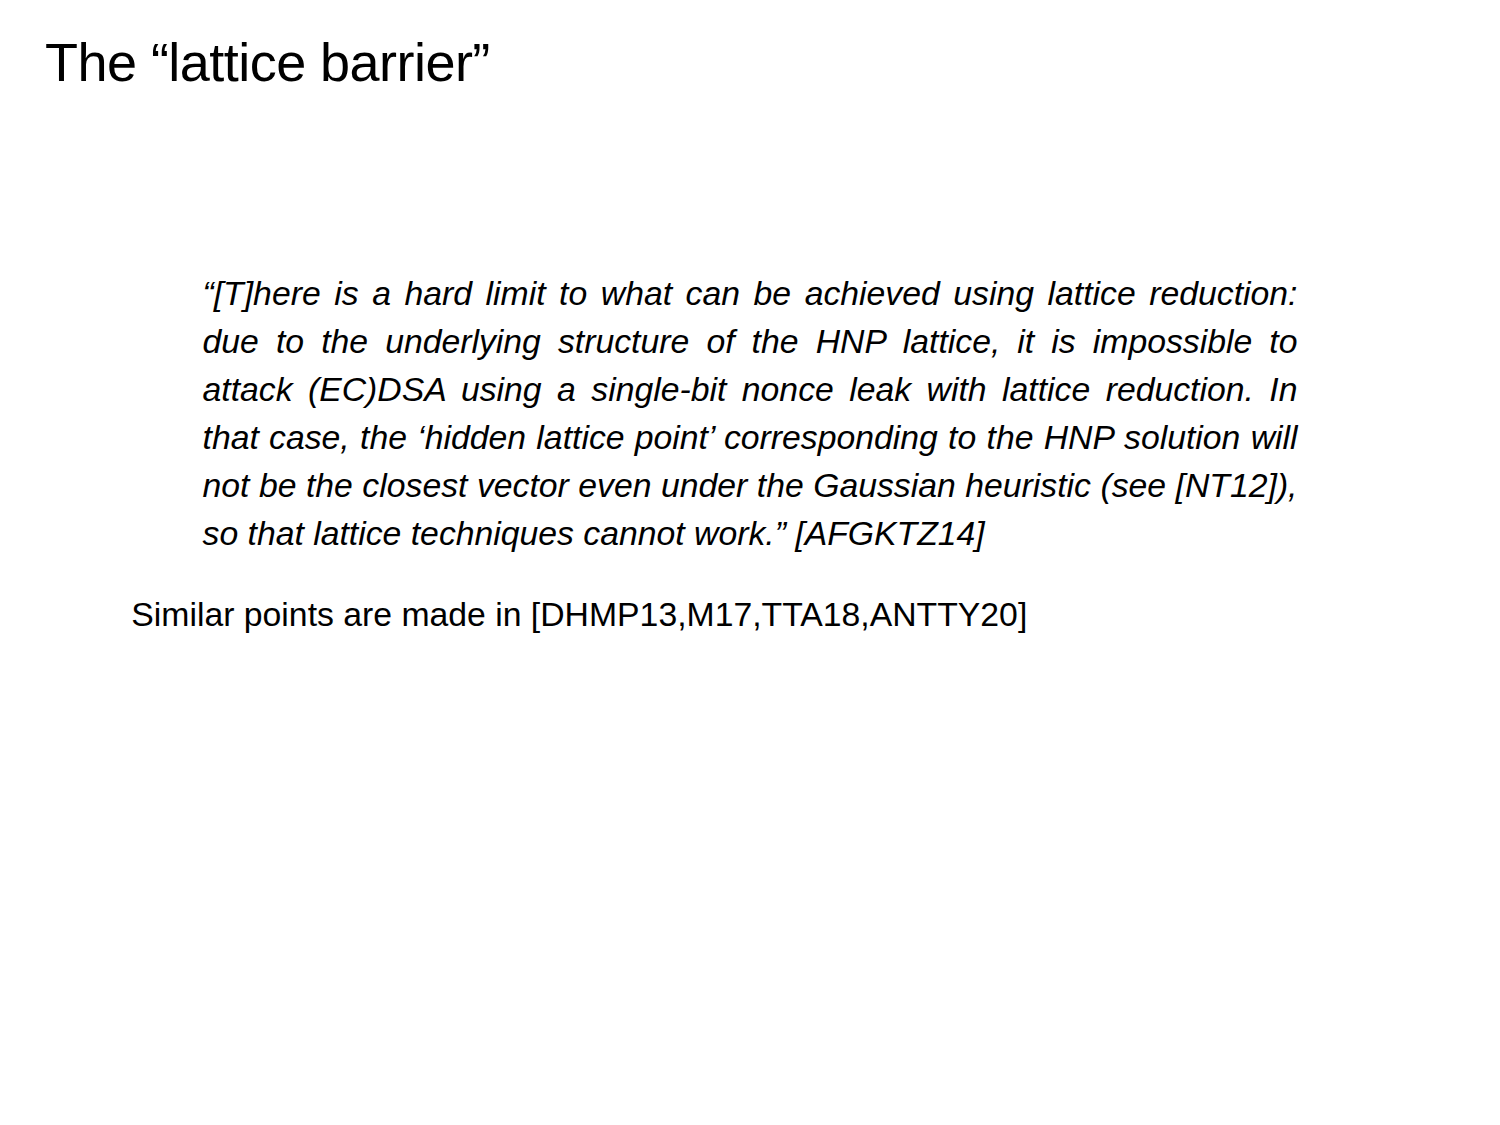The “lattice barrier”
“[T]here is a hard limit to what can be achieved using lattice reduction: due to the underlying structure of the HNP lattice, it is impossible to attack (EC)DSA using a single-bit nonce leak with lattice reduction. In that case, the ‘hidden lattice point’ corresponding to the HNP solu­tion will not be the closest vector even under the Gaus­sian heuristic (see [NT12]), so that lattice techniques cannot work.” [AFGKTZ14]
Similar points are made in [DHMP13,M17,TTA18,ANTTY20]